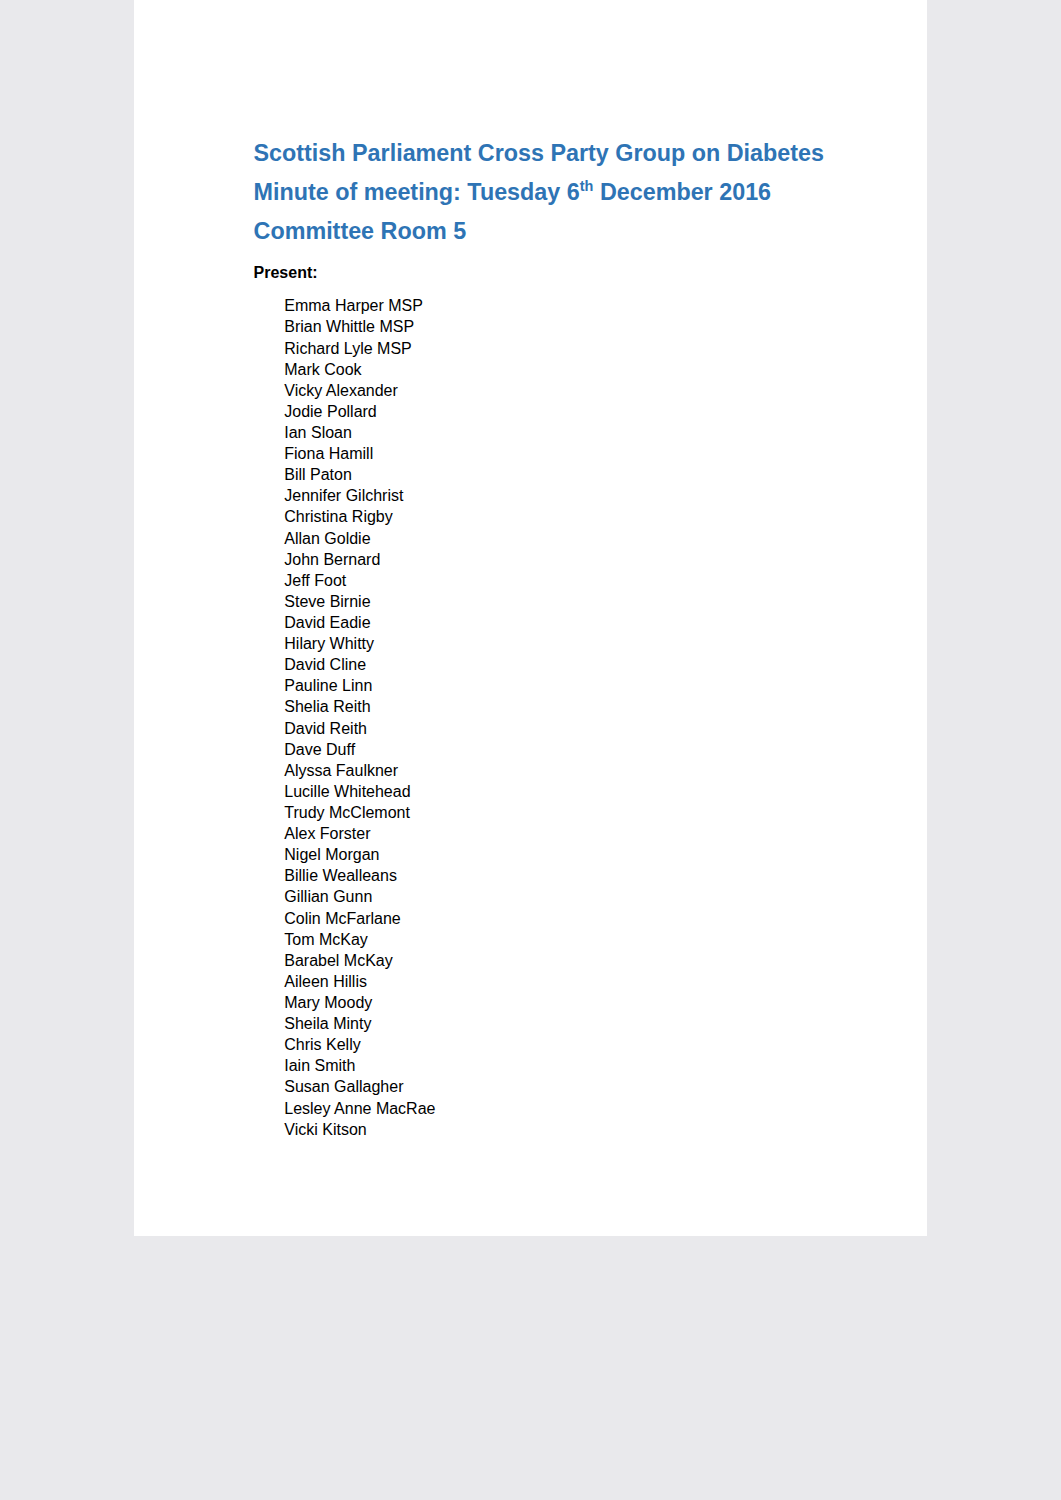Scottish Parliament Cross Party Group on Diabetes
Minute of meeting: Tuesday 6th December 2016
Committee Room 5
Present:
Emma Harper MSP
Brian Whittle MSP
Richard Lyle MSP
Mark Cook
Vicky Alexander
Jodie Pollard
Ian Sloan
Fiona Hamill
Bill Paton
Jennifer Gilchrist
Christina Rigby
Allan Goldie
John Bernard
Jeff Foot
Steve Birnie
David Eadie
Hilary Whitty
David Cline
Pauline Linn
Shelia Reith
David Reith
Dave Duff
Alyssa Faulkner
Lucille Whitehead
Trudy McClemont
Alex Forster
Nigel Morgan
Billie Wealleans
Gillian Gunn
Colin McFarlane
Tom McKay
Barabel McKay
Aileen Hillis
Mary Moody
Sheila Minty
Chris Kelly
Iain Smith
Susan Gallagher
Lesley Anne MacRae
Vicki Kitson